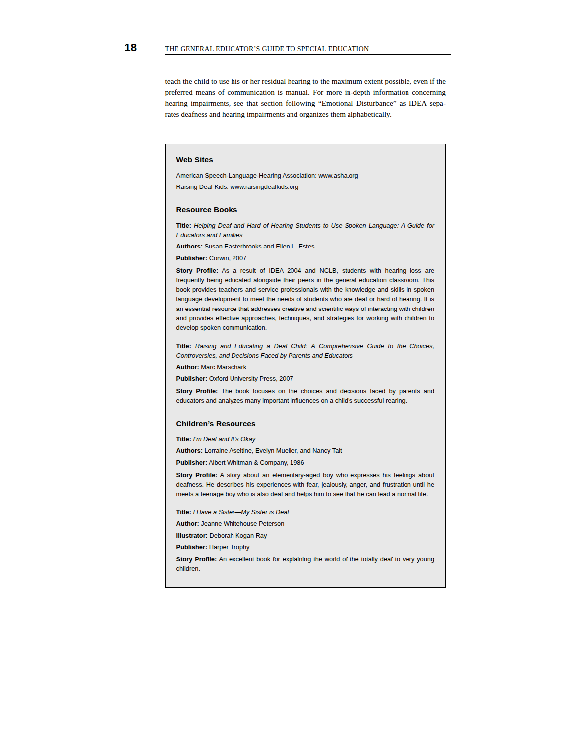18
THE GENERAL EDUCATOR’S GUIDE TO SPECIAL EDUCATION
teach the child to use his or her residual hearing to the maximum extent possible, even if the preferred means of communication is manual. For more in-depth information concerning hearing impairments, see that section following “Emotional Disturbance” as IDEA separates deafness and hearing impairments and organizes them alphabetically.
Web Sites
American Speech-Language-Hearing Association: www.asha.org
Raising Deaf Kids: www.raisingdeafkids.org
Resource Books
Title: Helping Deaf and Hard of Hearing Students to Use Spoken Language: A Guide for Educators and Families
Authors: Susan Easterbrooks and Ellen L. Estes
Publisher: Corwin, 2007
Story Profile: As a result of IDEA 2004 and NCLB, students with hearing loss are frequently being educated alongside their peers in the general education classroom. This book provides teachers and service professionals with the knowledge and skills in spoken language development to meet the needs of students who are deaf or hard of hearing. It is an essential resource that addresses creative and scientific ways of interacting with children and provides effective approaches, techniques, and strategies for working with children to develop spoken communication.
Title: Raising and Educating a Deaf Child: A Comprehensive Guide to the Choices, Controversies, and Decisions Faced by Parents and Educators
Author: Marc Marschark
Publisher: Oxford University Press, 2007
Story Profile: The book focuses on the choices and decisions faced by parents and educators and analyzes many important influences on a child’s successful rearing.
Children’s Resources
Title: I’m Deaf and It’s Okay
Authors: Lorraine Aseltine, Evelyn Mueller, and Nancy Tait
Publisher: Albert Whitman & Company, 1986
Story Profile: A story about an elementary-aged boy who expresses his feelings about deafness. He describes his experiences with fear, jealously, anger, and frustration until he meets a teenage boy who is also deaf and helps him to see that he can lead a normal life.
Title: I Have a Sister—My Sister is Deaf
Author: Jeanne Whitehouse Peterson
Illustrator: Deborah Kogan Ray
Publisher: Harper Trophy
Story Profile: An excellent book for explaining the world of the totally deaf to very young children.